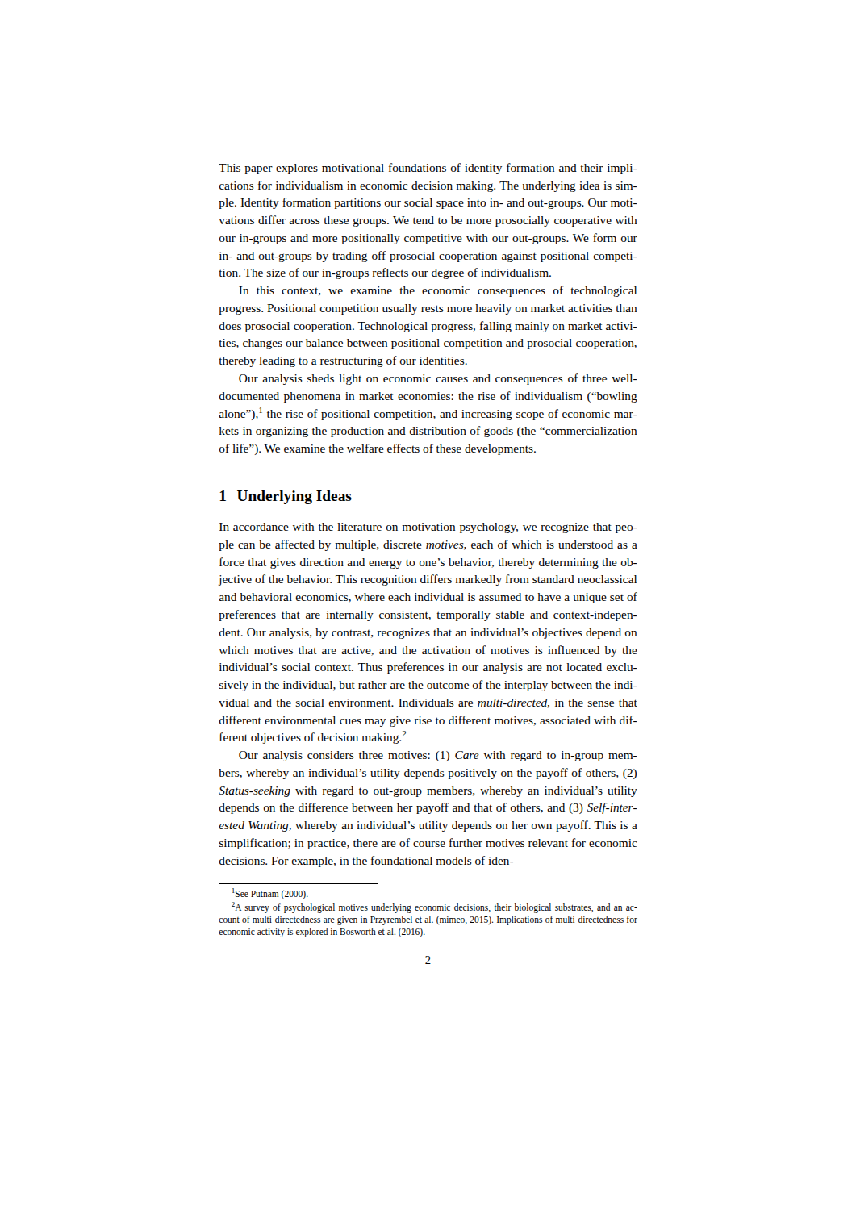This paper explores motivational foundations of identity formation and their implications for individualism in economic decision making. The underlying idea is simple. Identity formation partitions our social space into in- and out-groups. Our motivations differ across these groups. We tend to be more prosocially cooperative with our in-groups and more positionally competitive with our out-groups. We form our in- and out-groups by trading off prosocial cooperation against positional competition. The size of our in-groups reflects our degree of individualism.
In this context, we examine the economic consequences of technological progress. Positional competition usually rests more heavily on market activities than does prosocial cooperation. Technological progress, falling mainly on market activities, changes our balance between positional competition and prosocial cooperation, thereby leading to a restructuring of our identities.
Our analysis sheds light on economic causes and consequences of three well-documented phenomena in market economies: the rise of individualism (“bowling alone”),1 the rise of positional competition, and increasing scope of economic markets in organizing the production and distribution of goods (the “commercialization of life”). We examine the welfare effects of these developments.
1 Underlying Ideas
In accordance with the literature on motivation psychology, we recognize that people can be affected by multiple, discrete motives, each of which is understood as a force that gives direction and energy to one’s behavior, thereby determining the objective of the behavior. This recognition differs markedly from standard neoclassical and behavioral economics, where each individual is assumed to have a unique set of preferences that are internally consistent, temporally stable and context-independent. Our analysis, by contrast, recognizes that an individual’s objectives depend on which motives that are active, and the activation of motives is influenced by the individual’s social context. Thus preferences in our analysis are not located exclusively in the individual, but rather are the outcome of the interplay between the individual and the social environment. Individuals are multi-directed, in the sense that different environmental cues may give rise to different motives, associated with different objectives of decision making.2
Our analysis considers three motives: (1) Care with regard to in-group members, whereby an individual’s utility depends positively on the payoff of others, (2) Status-seeking with regard to out-group members, whereby an individual’s utility depends on the difference between her payoff and that of others, and (3) Self-interested Wanting, whereby an individual’s utility depends on her own payoff. This is a simplification; in practice, there are of course further motives relevant for economic decisions. For example, in the foundational models of iden-
1See Putnam (2000).
2A survey of psychological motives underlying economic decisions, their biological substrates, and an account of multi-directedness are given in Przyrembel et al. (mimeo, 2015). Implications of multi-directedness for economic activity is explored in Bosworth et al. (2016).
2